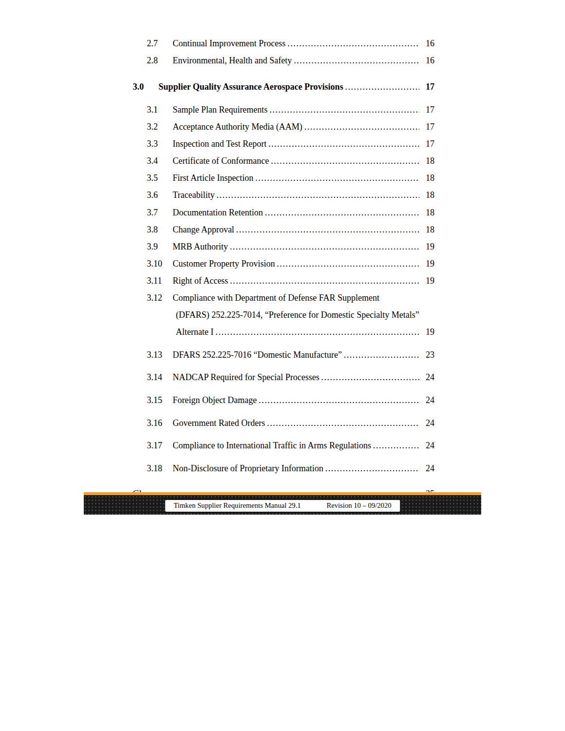2.7 Continual Improvement Process .............................................................................................................................. 16
2.8 Environmental, Health and Safety .............................................................................................................................. 16
3.0 Supplier Quality Assurance Aerospace Provisions .............................................................................................................................. 17
3.1 Sample Plan Requirements .............................................................................................................................. 17
3.2 Acceptance Authority Media (AAM) .............................................................................................................................. 17
3.3 Inspection and Test Report .............................................................................................................................. 17
3.4 Certificate of Conformance .............................................................................................................................. 18
3.5 First Article Inspection .............................................................................................................................. 18
3.6 Traceability .............................................................................................................................. 18
3.7 Documentation Retention .............................................................................................................................. 18
3.8 Change Approval .............................................................................................................................. 18
3.9 MRB Authority .............................................................................................................................. 19
3.10 Customer Property Provision .............................................................................................................................. 19
3.11 Right of Access .............................................................................................................................. 19
3.12 Compliance with Department of Defense FAR Supplement
(DFARS) 252.225-7014, “Preference for Domestic Specialty Metals”
Alternate I .............................................................................................................................. 19
3.13 DFARS 252.225-7016 “Domestic Manufacture” .............................................................................................................................. 23
3.14 NADCAP Required for Special Processes .............................................................................................................................. 24
3.15 Foreign Object Damage .............................................................................................................................. 24
3.16 Government Rated Orders .............................................................................................................................. 24
3.17 Compliance to International Traffic in Arms Regulations .............................................................................................................................. 24
3.18 Non-Disclosure of Proprietary Information .............................................................................................................................. 24
Glossary [of bolded words] .............................................................................................................................. 25
Timken Supplier Requirements Manual 29.1 Revision 10 – 09/2020